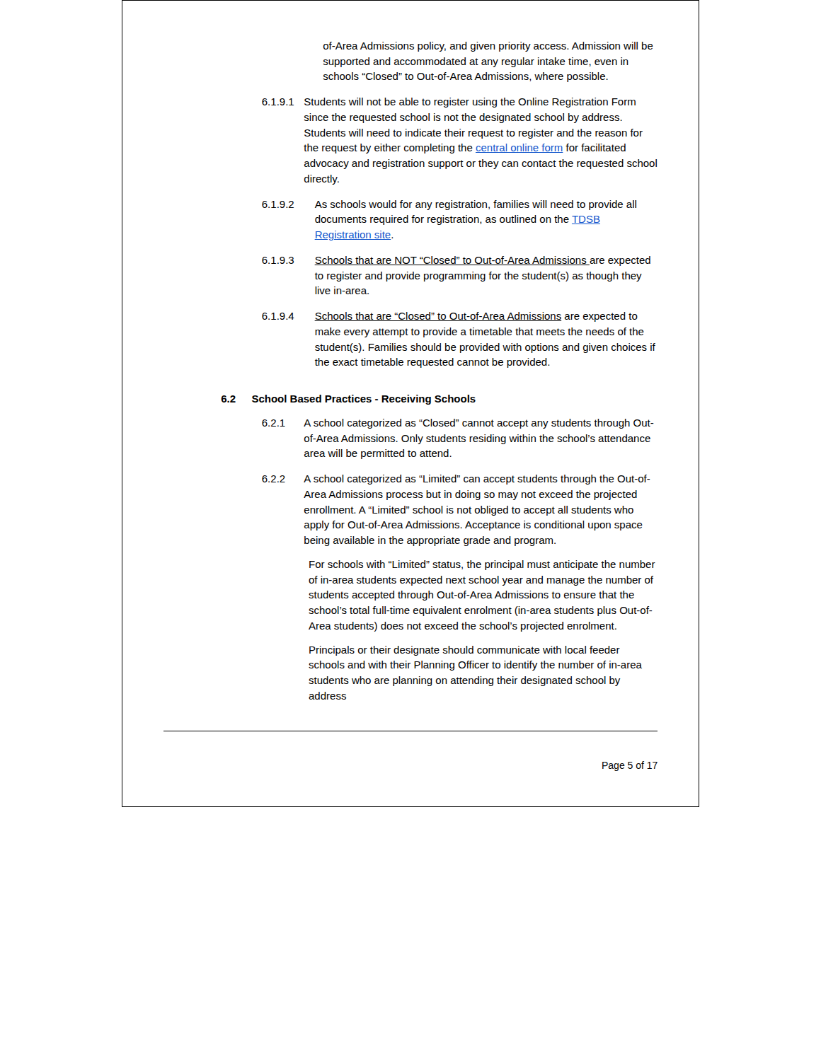of-Area Admissions policy, and given priority access. Admission will be supported and accommodated at any regular intake time, even in schools “Closed” to Out-of-Area Admissions, where possible.
6.1.9.1
Students will not be able to register using the Online Registration Form since the requested school is not the designated school by address. Students will need to indicate their request to register and the reason for the request by either completing the central online form for facilitated advocacy and registration support or they can contact the requested school directly.
6.1.9.2
As schools would for any registration, families will need to provide all documents required for registration, as outlined on the TDSB Registration site.
6.1.9.3
Schools that are NOT “Closed” to Out-of-Area Admissions are expected to register and provide programming for the student(s) as though they live in-area.
6.1.9.4
Schools that are “Closed” to Out-of-Area Admissions are expected to make every attempt to provide a timetable that meets the needs of the student(s). Families should be provided with options and given choices if the exact timetable requested cannot be provided.
6.2
School Based Practices - Receiving Schools
6.2.1
A school categorized as “Closed” cannot accept any students through Out-of-Area Admissions. Only students residing within the school’s attendance area will be permitted to attend.
6.2.2
A school categorized as “Limited” can accept students through the Out-of-Area Admissions process but in doing so may not exceed the projected enrollment. A “Limited” school is not obliged to accept all students who apply for Out-of-Area Admissions. Acceptance is conditional upon space being available in the appropriate grade and program.
For schools with “Limited” status, the principal must anticipate the number of in-area students expected next school year and manage the number of students accepted through Out-of-Area Admissions to ensure that the school’s total full-time equivalent enrolment (in-area students plus Out-of-Area students) does not exceed the school’s projected enrolment.
Principals or their designate should communicate with local feeder schools and with their Planning Officer to identify the number of in-area students who are planning on attending their designated school by address
Page 5 of 17